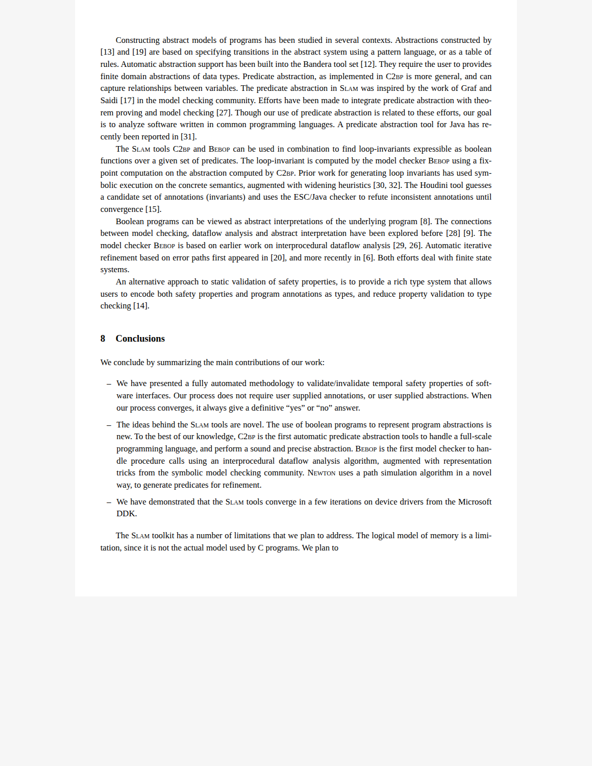Constructing abstract models of programs has been studied in several contexts. Abstractions constructed by [13] and [19] are based on specifying transitions in the abstract system using a pattern language, or as a table of rules. Automatic abstraction support has been built into the Bandera tool set [12]. They require the user to provides finite domain abstractions of data types. Predicate abstraction, as implemented in C2bp is more general, and can capture relationships between variables. The predicate abstraction in Slam was inspired by the work of Graf and Saidi [17] in the model checking community. Efforts have been made to integrate predicate abstraction with theorem proving and model checking [27]. Though our use of predicate abstraction is related to these efforts, our goal is to analyze software written in common programming languages. A predicate abstraction tool for Java has recently been reported in [31].
The Slam tools C2bp and Bebop can be used in combination to find loop-invariants expressible as boolean functions over a given set of predicates. The loop-invariant is computed by the model checker Bebop using a fixpoint computation on the abstraction computed by C2bp. Prior work for generating loop invariants has used symbolic execution on the concrete semantics, augmented with widening heuristics [30, 32]. The Houdini tool guesses a candidate set of annotations (invariants) and uses the ESC/Java checker to refute inconsistent annotations until convergence [15].
Boolean programs can be viewed as abstract interpretations of the underlying program [8]. The connections between model checking, dataflow analysis and abstract interpretation have been explored before [28] [9]. The model checker Bebop is based on earlier work on interprocedural dataflow analysis [29, 26]. Automatic iterative refinement based on error paths first appeared in [20], and more recently in [6]. Both efforts deal with finite state systems.
An alternative approach to static validation of safety properties, is to provide a rich type system that allows users to encode both safety properties and program annotations as types, and reduce property validation to type checking [14].
8 Conclusions
We conclude by summarizing the main contributions of our work:
We have presented a fully automated methodology to validate/invalidate temporal safety properties of software interfaces. Our process does not require user supplied annotations, or user supplied abstractions. When our process converges, it always give a definitive “yes” or “no” answer.
The ideas behind the Slam tools are novel. The use of boolean programs to represent program abstractions is new. To the best of our knowledge, C2bp is the first automatic predicate abstraction tools to handle a full-scale programming language, and perform a sound and precise abstraction. Bebop is the first model checker to handle procedure calls using an interprocedural dataflow analysis algorithm, augmented with representation tricks from the symbolic model checking community. Newton uses a path simulation algorithm in a novel way, to generate predicates for refinement.
We have demonstrated that the Slam tools converge in a few iterations on device drivers from the Microsoft DDK.
The Slam toolkit has a number of limitations that we plan to address. The logical model of memory is a limitation, since it is not the actual model used by C programs. We plan to